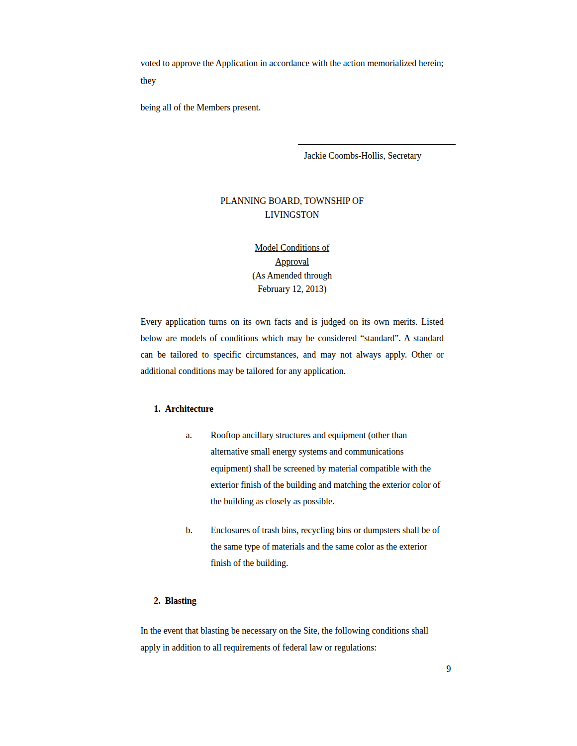voted to approve the Application in accordance with the action memorialized herein; they
being all of the Members present.
Jackie Coombs-Hollis, Secretary
PLANNING BOARD, TOWNSHIP OF LIVINGSTON
Model Conditions of Approval (As Amended through February 12, 2013)
Every application turns on its own facts and is judged on its own merits. Listed below are models of conditions which may be considered “standard”. A standard can be tailored to specific circumstances, and may not always apply. Other or additional conditions may be tailored for any application.
1. Architecture
a. Rooftop ancillary structures and equipment (other than alternative small energy systems and communications equipment) shall be screened by material compatible with the exterior finish of the building and matching the exterior color of the building as closely as possible.
b. Enclosures of trash bins, recycling bins or dumpsters shall be of the same type of materials and the same color as the exterior finish of the building.
2. Blasting
In the event that blasting be necessary on the Site, the following conditions shall apply in addition to all requirements of federal law or regulations:
9